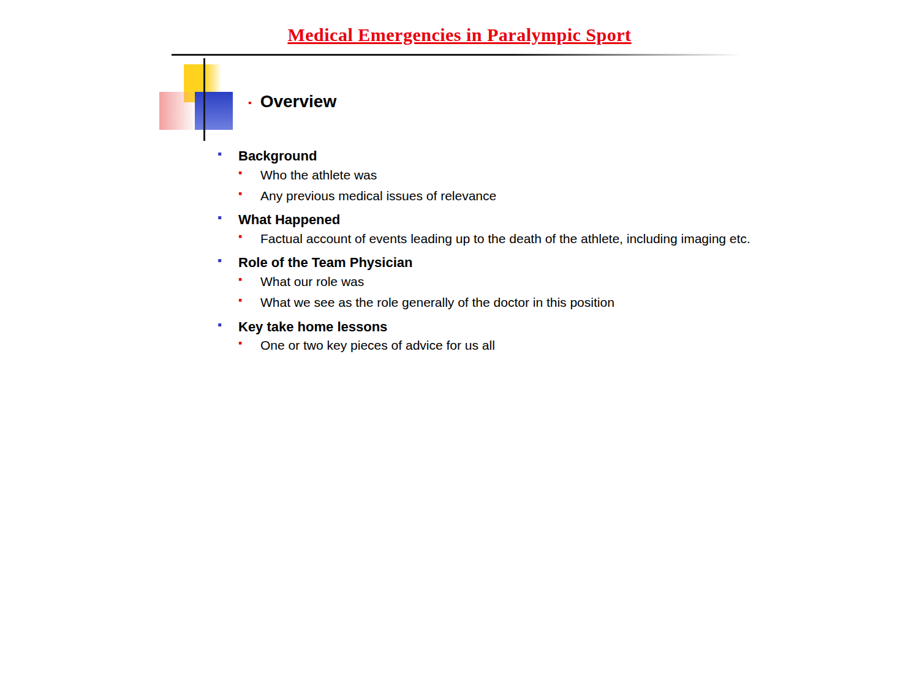Medical Emergencies in Paralympic Sport
▪Overview
Background
Who the athlete was
Any previous medical issues of relevance
What Happened
Factual account of events leading up to the death of the athlete, including imaging etc.
Role of the Team Physician
What our role was
What we see as the role generally of the doctor in this position
Key take home lessons
One or two key pieces of advice for us all